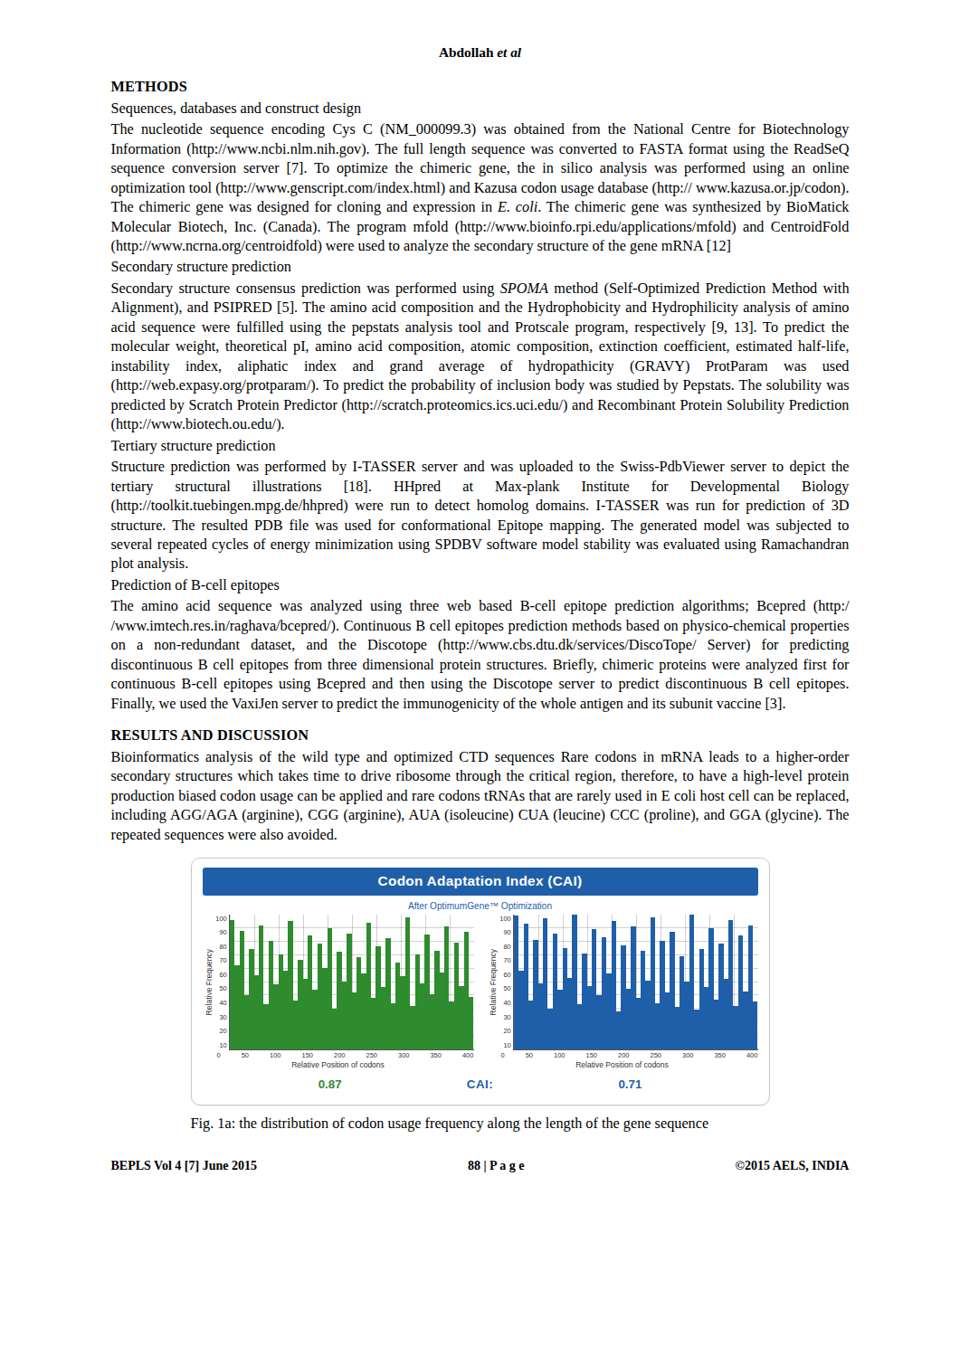Abdollah et al
METHODS
Sequences, databases and construct design
The nucleotide sequence encoding Cys C (NM_000099.3) was obtained from the National Centre for Biotechnology Information (http://www.ncbi.nlm.nih.gov). The full length sequence was converted to FASTA format using the ReadSeQ sequence conversion server [7]. To optimize the chimeric gene, the in silico analysis was performed using an online optimization tool (http://www.genscript.com/index.html) and Kazusa codon usage database (http:// www.kazusa.or.jp/codon). The chimeric gene was designed for cloning and expression in E. coli. The chimeric gene was synthesized by BioMatick Molecular Biotech, Inc. (Canada). The program mfold (http://www.bioinfo.rpi.edu/applications/mfold) and CentroidFold (http://www.ncrna.org/centroidfold) were used to analyze the secondary structure of the gene mRNA [12]
Secondary structure prediction
Secondary structure consensus prediction was performed using SPOMA method (Self-Optimized Prediction Method with Alignment), and PSIPRED [5]. The amino acid composition and the Hydrophobicity and Hydrophilicity analysis of amino acid sequence were fulfilled using the pepstats analysis tool and Protscale program, respectively [9, 13]. To predict the molecular weight, theoretical pI, amino acid composition, atomic composition, extinction coefficient, estimated half-life, instability index, aliphatic index and grand average of hydropathicity (GRAVY) ProtParam was used (http://web.expasy.org/protparam/). To predict the probability of inclusion body was studied by Pepstats. The solubility was predicted by Scratch Protein Predictor (http://scratch.proteomics.ics.uci.edu/) and Recombinant Protein Solubility Prediction (http://www.biotech.ou.edu/).
Tertiary structure prediction
Structure prediction was performed by I-TASSER server and was uploaded to the Swiss-PdbViewer server to depict the tertiary structural illustrations [18]. HHpred at Max-plank Institute for Developmental Biology (http://toolkit.tuebingen.mpg.de/hhpred) were run to detect homolog domains. I-TASSER was run for prediction of 3D structure. The resulted PDB file was used for conformational Epitope mapping. The generated model was subjected to several repeated cycles of energy minimization using SPDBV software model stability was evaluated using Ramachandran plot analysis.
Prediction of B-cell epitopes
The amino acid sequence was analyzed using three web based B-cell epitope prediction algorithms; Bcepred (http:/ /www.imtech.res.in/raghava/bcepred/). Continuous B cell epitopes prediction methods based on physico-chemical properties on a non-redundant dataset, and the Discotope (http://www.cbs.dtu.dk/services/DiscoTope/ Server) for predicting discontinuous B cell epitopes from three dimensional protein structures. Briefly, chimeric proteins were analyzed first for continuous B-cell epitopes using Bcepred and then using the Discotope server to predict discontinuous B cell epitopes. Finally, we used the VaxiJen server to predict the immunogenicity of the whole antigen and its subunit vaccine [3].
RESULTS AND DISCUSSION
Bioinformatics analysis of the wild type and optimized CTD sequences Rare codons in mRNA leads to a higher-order secondary structures which takes time to drive ribosome through the critical region, therefore, to have a high-level protein production biased codon usage can be applied and rare codons tRNAs that are rarely used in E coli host cell can be replaced, including AGG/AGA (arginine), CGG (arginine), AUA (isoleucine) CUA (leucine) CCC (proline), and GGA (glycine). The repeated sequences were also avoided.
Codon Adaptation Index (CAI)
After OptimumGene™ Optimization
Relative Frequency
100908070605040302010
050100150200250300350400
Relative Position of codons
Relative Frequency
100908070605040302010
050100150200250300350400
Relative Position of codons
0.87 CAI: 0.71
Fig. 1a: the distribution of codon usage frequency along the length of the gene sequence
BEPLS Vol 4 [7] June 2015 88 | P a g e ©2015 AELS, INDIA